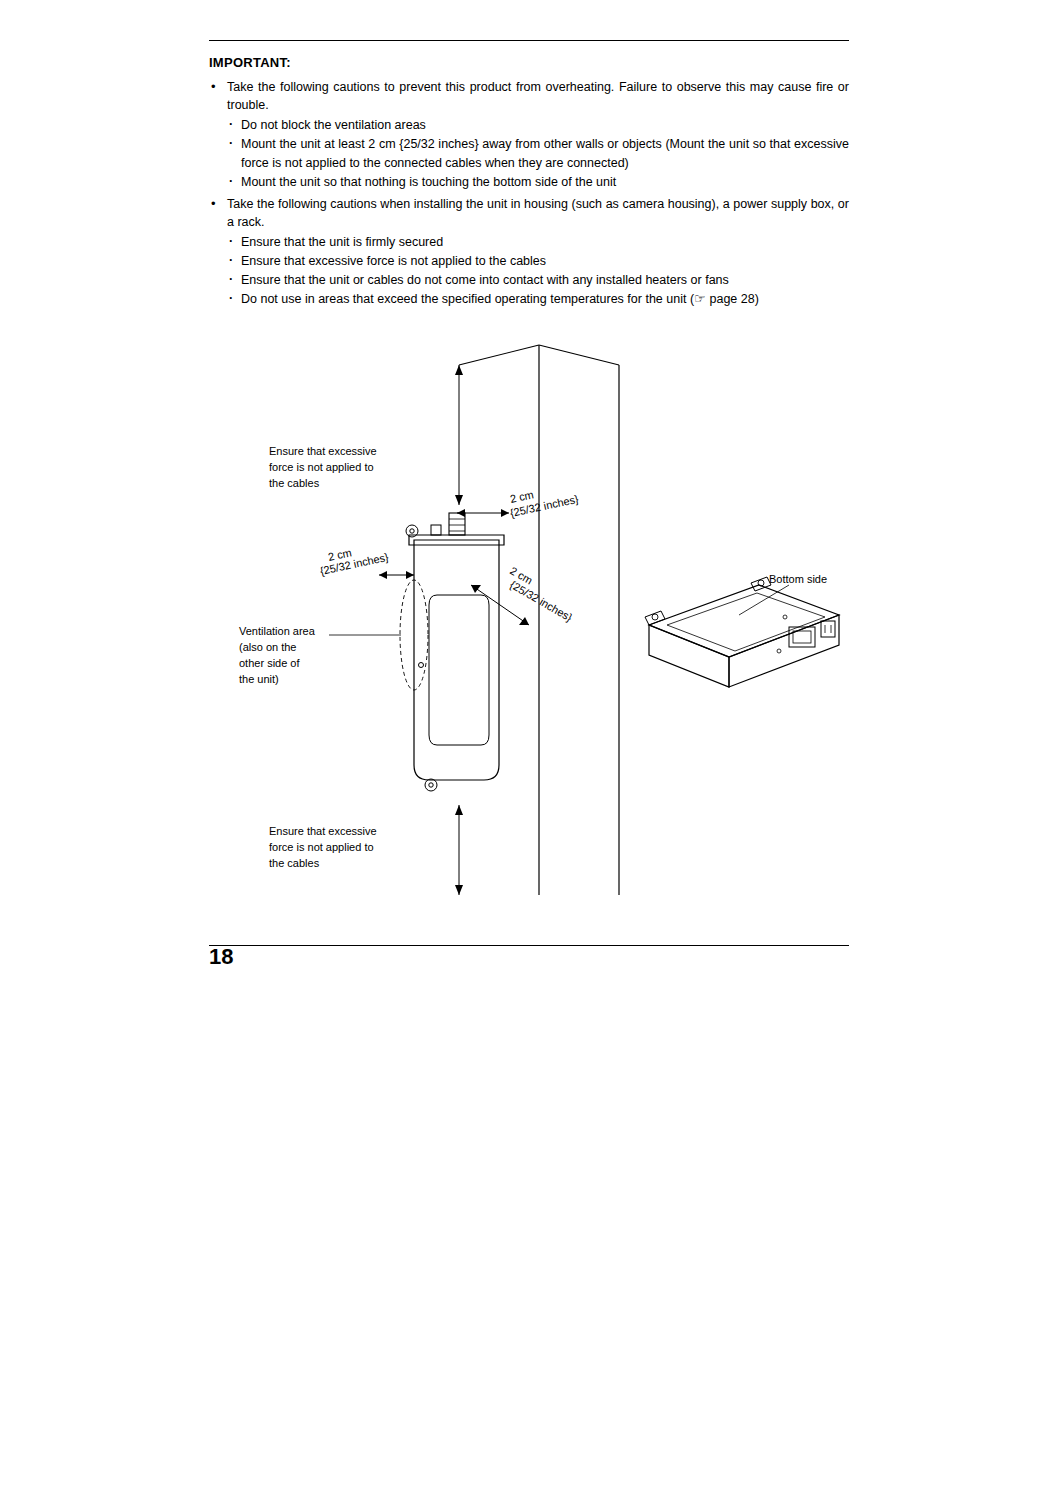IMPORTANT:
Take the following cautions to prevent this product from overheating. Failure to observe this may cause fire or trouble.
Do not block the ventilation areas
Mount the unit at least 2 cm {25/32 inches} away from other walls or objects (Mount the unit so that excessive force is not applied to the connected cables when they are connected)
Mount the unit so that nothing is touching the bottom side of the unit
Take the following cautions when installing the unit in housing (such as camera housing), a power supply box, or a rack.
Ensure that the unit is firmly secured
Ensure that excessive force is not applied to the cables
Ensure that the unit or cables do not come into contact with any installed heaters or fans
Do not use in areas that exceed the specified operating temperatures for the unit (☞ page 28)
2 cm {25/32 inches} 2 cm {25/32 inches} 2 cm {25/32 inches} Ensure that excessive force is not applied to the cables Ventilation area (also on the other side of the unit) Ensure that excessive force is not applied to the cables Bottom side
18